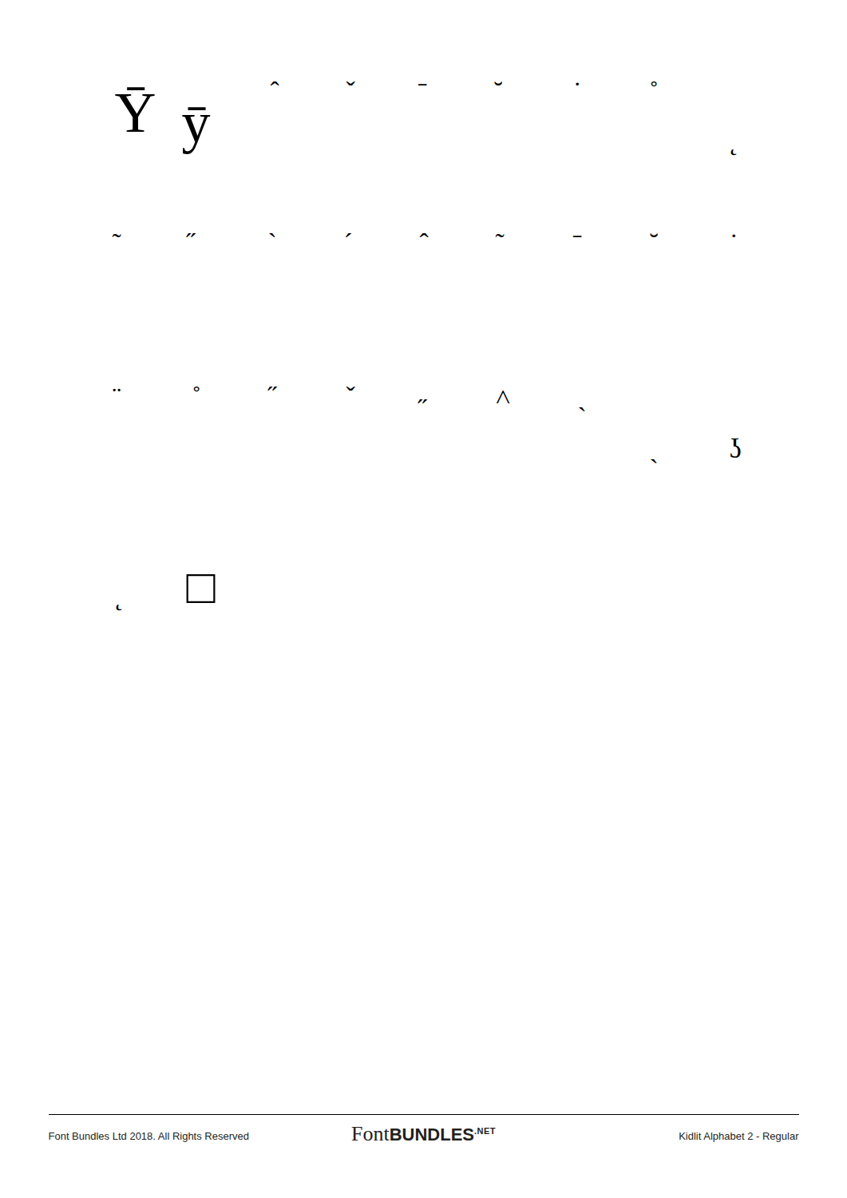Ȳ
ȳ
ˆ
ˇ
ˉ
˘
˙
˚
˛
˜
˝
ˋ
ˊ
ˆ
˜
ˉ
˘
˙
¨
˚
˝
ˇ
˶
˄
ˏ
ˏ
ʖ
˛
□
Font Bundles Ltd 2018. All Rights Reserved
Font BUNDLES.NET
Kidlit Alphabet 2 - Regular